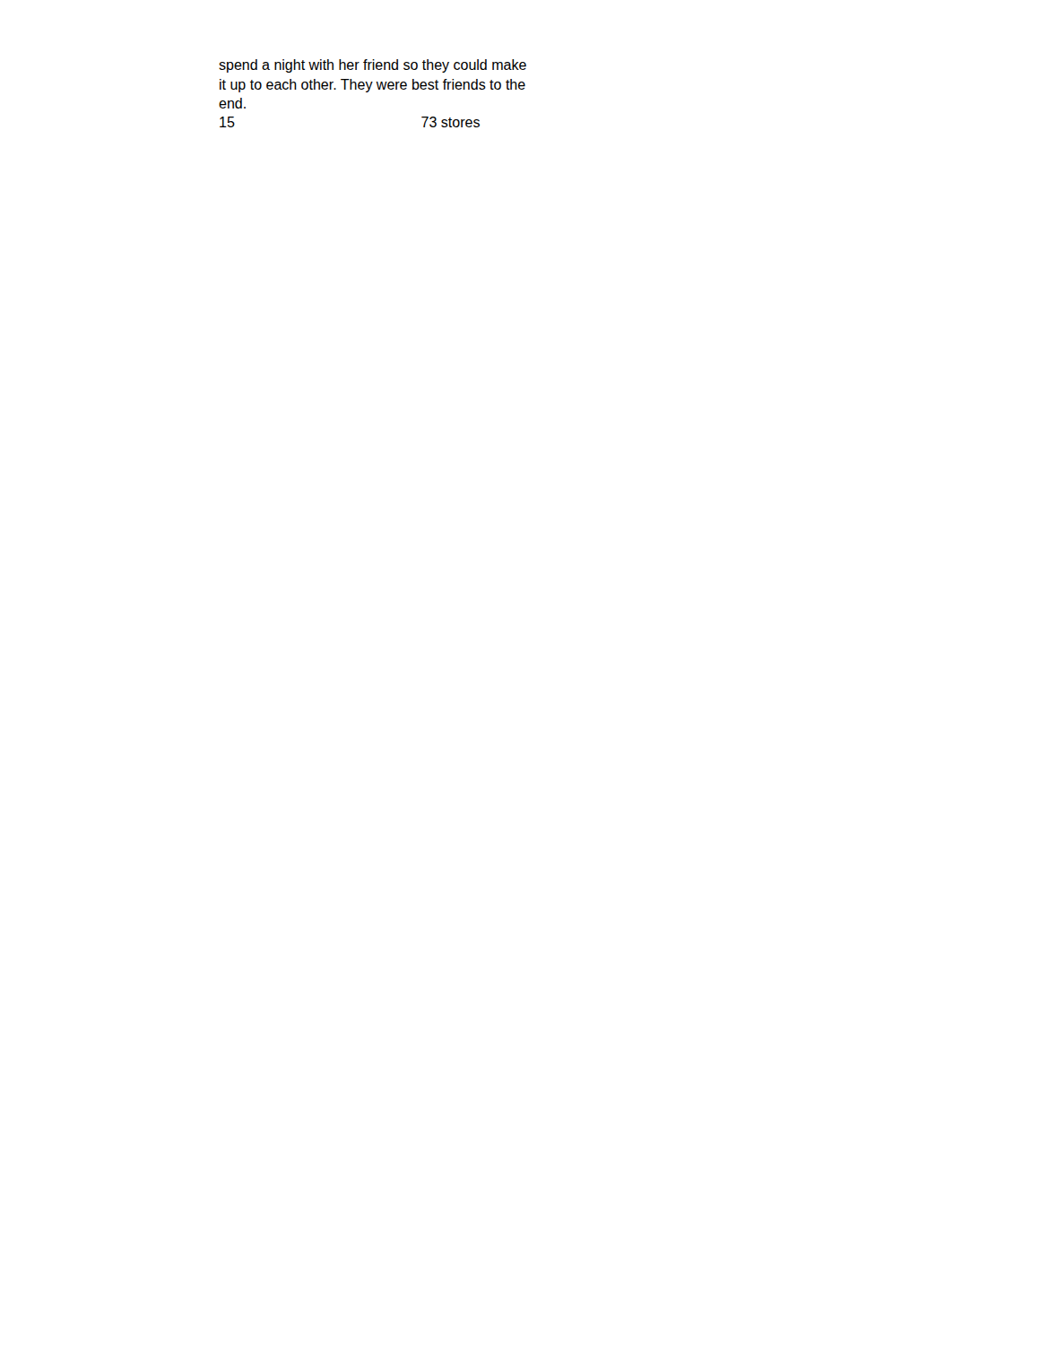spend a night with her friend so they could make it up to each other. They were best friends to the end.
15 73 stores